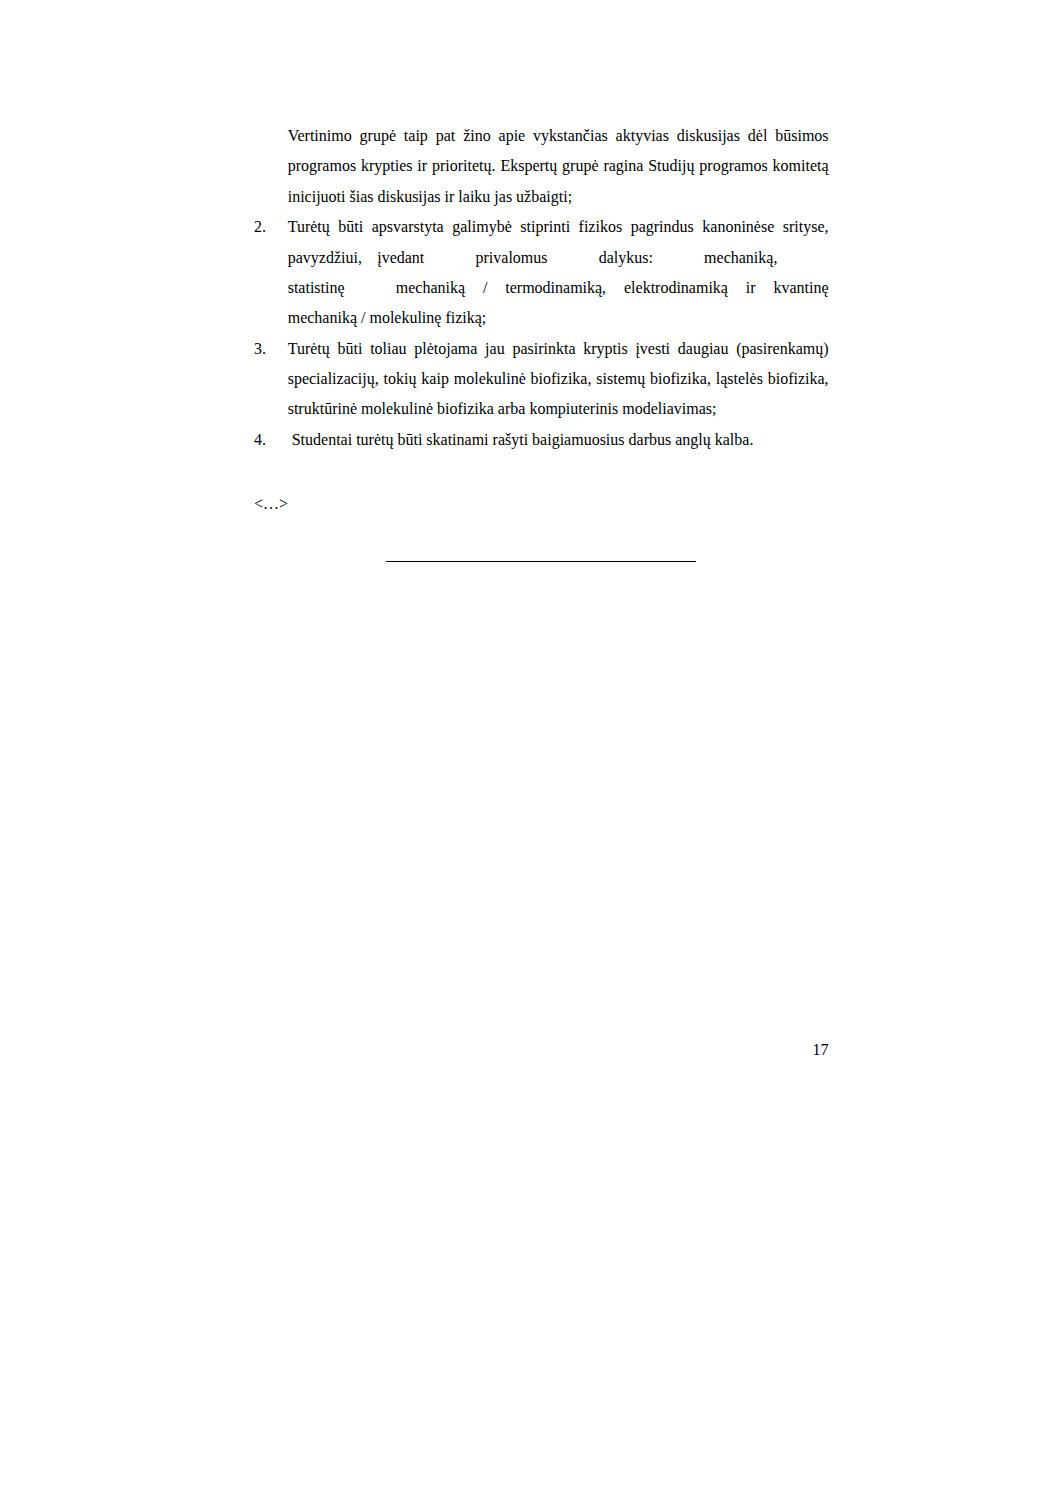Vertinimo grupė taip pat žino apie vykstančias aktyvias diskusijas dėl būsimos programos krypties ir prioritetų. Ekspertų grupė ragina Studijų programos komitetą inicijuoti šias diskusijas ir laiku jas užbaigti;
2. Turėtų būti apsvarstyta galimybė stiprinti fizikos pagrindus kanoninėse srityse, pavyzdžiui, įvedant privalomus dalykus: mechaniką, statistinę mechaniką / termodinamiką, elektrodinamiką ir kvantinę mechaniką / molekulinę fiziką;
3. Turėtų būti toliau plėtojama jau pasirinkta kryptis įvesti daugiau (pasirenkamų) specializacijų, tokių kaip molekulinė biofizika, sistemų biofizika, ląstelės biofizika, struktūrinė molekulinė biofizika arba kompiuterinis modeliavimas;
4. Studentai turėtų būti skatinami rašyti baigiamuosius darbus anglų kalba.
<…>
17